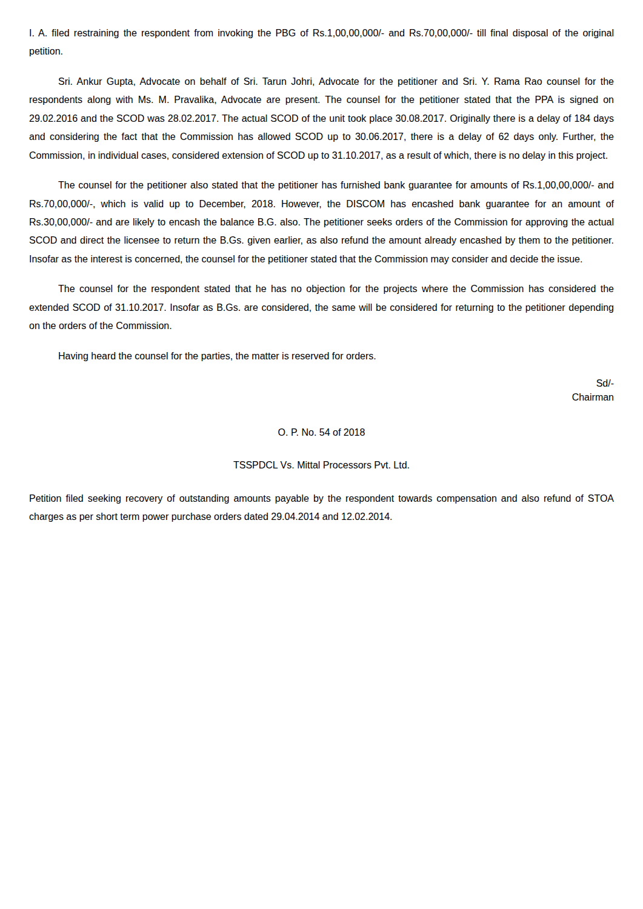I. A. filed restraining the respondent from invoking the PBG of Rs.1,00,00,000/- and Rs.70,00,000/- till final disposal of the original petition.
Sri. Ankur Gupta, Advocate on behalf of Sri. Tarun Johri, Advocate for the petitioner and Sri. Y. Rama Rao counsel for the respondents along with Ms. M. Pravalika, Advocate are present. The counsel for the petitioner stated that the PPA is signed on 29.02.2016 and the SCOD was 28.02.2017. The actual SCOD of the unit took place 30.08.2017. Originally there is a delay of 184 days and considering the fact that the Commission has allowed SCOD up to 30.06.2017, there is a delay of 62 days only. Further, the Commission, in individual cases, considered extension of SCOD up to 31.10.2017, as a result of which, there is no delay in this project.
The counsel for the petitioner also stated that the petitioner has furnished bank guarantee for amounts of Rs.1,00,00,000/- and Rs.70,00,000/-, which is valid up to December, 2018. However, the DISCOM has encashed bank guarantee for an amount of Rs.30,00,000/- and are likely to encash the balance B.G. also. The petitioner seeks orders of the Commission for approving the actual SCOD and direct the licensee to return the B.Gs. given earlier, as also refund the amount already encashed by them to the petitioner. Insofar as the interest is concerned, the counsel for the petitioner stated that the Commission may consider and decide the issue.
The counsel for the respondent stated that he has no objection for the projects where the Commission has considered the extended SCOD of 31.10.2017. Insofar as B.Gs. are considered, the same will be considered for returning to the petitioner depending on the orders of the Commission.
Having heard the counsel for the parties, the matter is reserved for orders.
Sd/-
Chairman
O. P. No. 54 of 2018
TSSPDCL Vs. Mittal Processors Pvt. Ltd.
Petition filed seeking recovery of outstanding amounts payable by the respondent towards compensation and also refund of STOA charges as per short term power purchase orders dated 29.04.2014 and 12.02.2014.